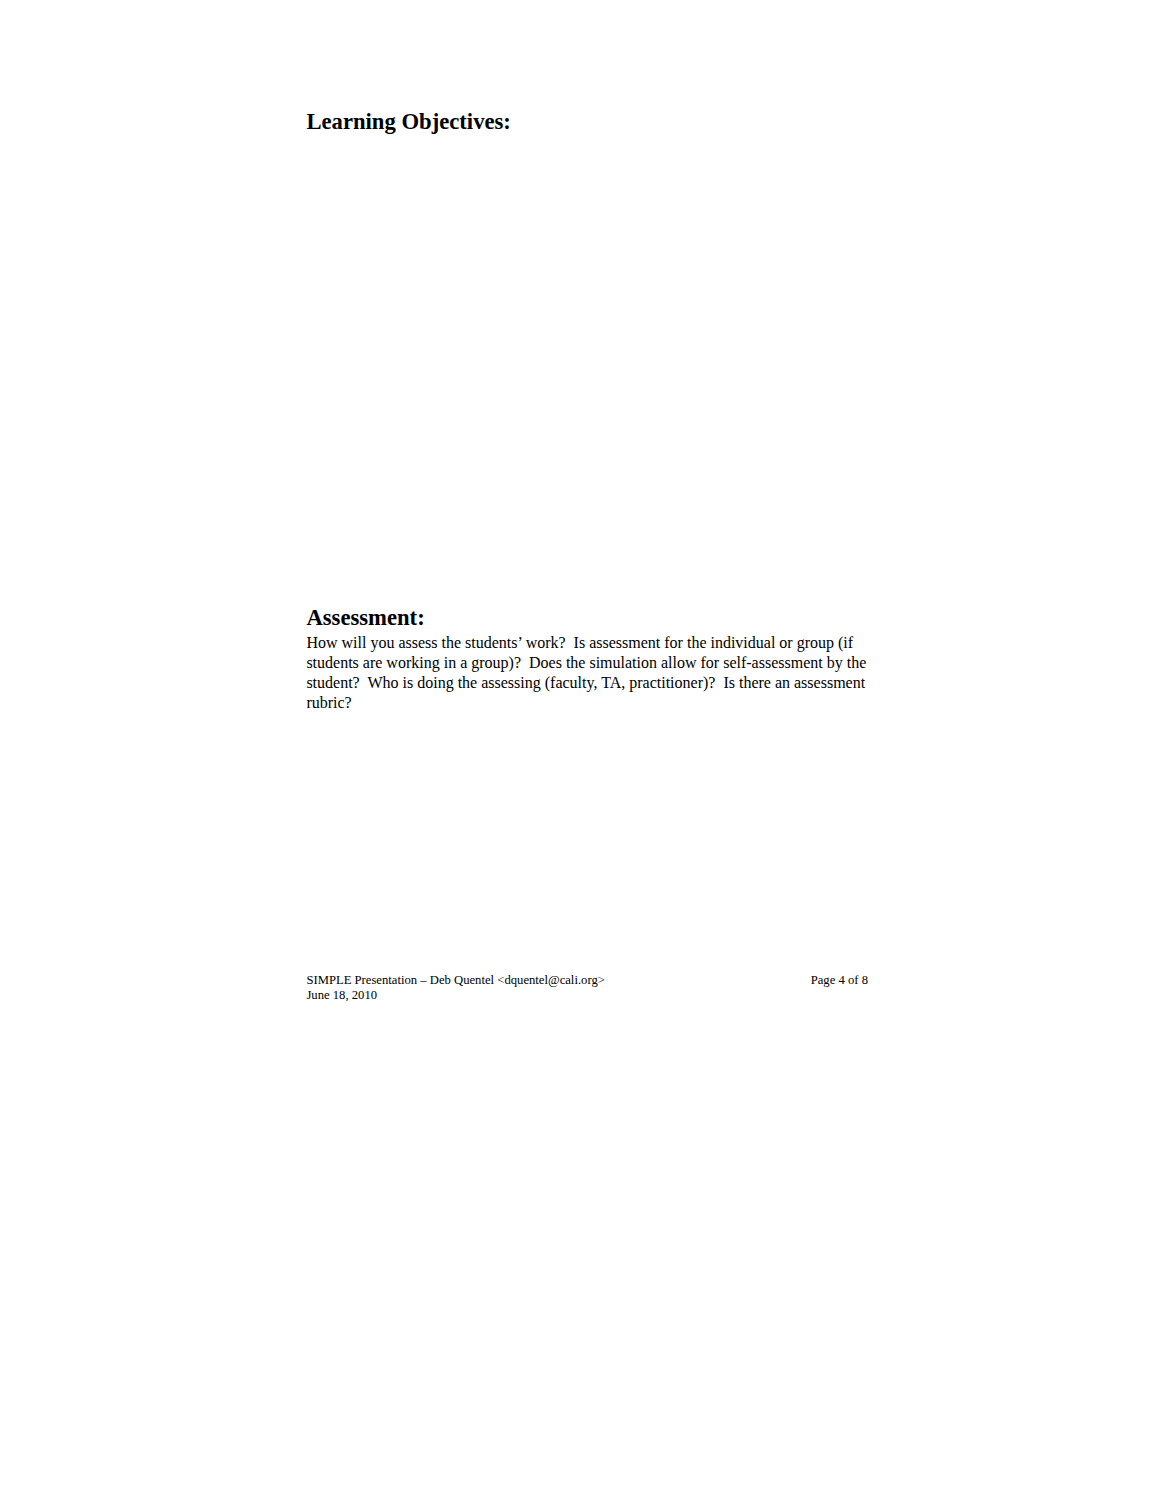Learning Objectives:
Assessment:
How will you assess the students’ work? Is assessment for the individual or group (if students are working in a group)? Does the simulation allow for self-assessment by the student? Who is doing the assessing (faculty, TA, practitioner)? Is there an assessment rubric?
SIMPLE Presentation – Deb Quentel <dquentel@cali.org>
June 18, 2010
Page 4 of 8